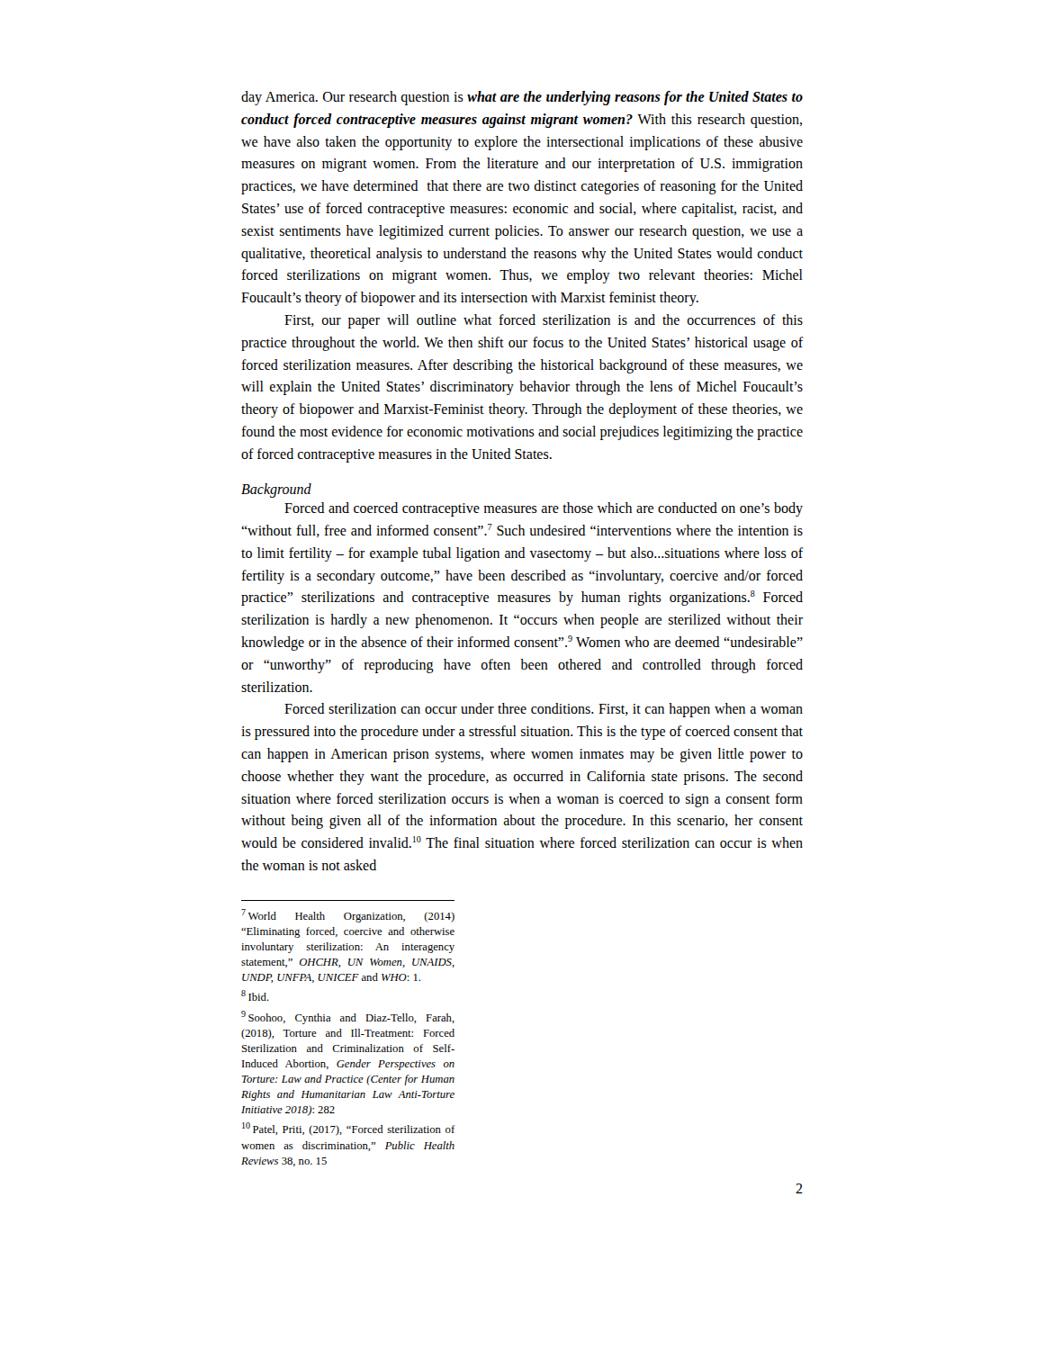day America. Our research question is what are the underlying reasons for the United States to conduct forced contraceptive measures against migrant women? With this research question, we have also taken the opportunity to explore the intersectional implications of these abusive measures on migrant women. From the literature and our interpretation of U.S. immigration practices, we have determined that there are two distinct categories of reasoning for the United States’ use of forced contraceptive measures: economic and social, where capitalist, racist, and sexist sentiments have legitimized current policies. To answer our research question, we use a qualitative, theoretical analysis to understand the reasons why the United States would conduct forced sterilizations on migrant women. Thus, we employ two relevant theories: Michel Foucault’s theory of biopower and its intersection with Marxist feminist theory.
First, our paper will outline what forced sterilization is and the occurrences of this practice throughout the world. We then shift our focus to the United States’ historical usage of forced sterilization measures. After describing the historical background of these measures, we will explain the United States’ discriminatory behavior through the lens of Michel Foucault’s theory of biopower and Marxist-Feminist theory. Through the deployment of these theories, we found the most evidence for economic motivations and social prejudices legitimizing the practice of forced contraceptive measures in the United States.
Background
Forced and coerced contraceptive measures are those which are conducted on one’s body “without full, free and informed consent”.7 Such undesired “interventions where the intention is to limit fertility – for example tubal ligation and vasectomy – but also...situations where loss of fertility is a secondary outcome,” have been described as “involuntary, coercive and/or forced practice” sterilizations and contraceptive measures by human rights organizations.8 Forced sterilization is hardly a new phenomenon. It “occurs when people are sterilized without their knowledge or in the absence of their informed consent”.9 Women who are deemed “undesirable” or “unworthy” of reproducing have often been othered and controlled through forced sterilization.
Forced sterilization can occur under three conditions. First, it can happen when a woman is pressured into the procedure under a stressful situation. This is the type of coerced consent that can happen in American prison systems, where women inmates may be given little power to choose whether they want the procedure, as occurred in California state prisons. The second situation where forced sterilization occurs is when a woman is coerced to sign a consent form without being given all of the information about the procedure. In this scenario, her consent would be considered invalid.10 The final situation where forced sterilization can occur is when the woman is not asked
7 World Health Organization, (2014) “Eliminating forced, coercive and otherwise involuntary sterilization: An interagency statement,” OHCHR, UN Women, UNAIDS, UNDP, UNFPA, UNICEF and WHO: 1.
8 Ibid.
9 Soohoo, Cynthia and Diaz-Tello, Farah, (2018), Torture and Ill-Treatment: Forced Sterilization and Criminalization of Self-Induced Abortion, Gender Perspectives on Torture: Law and Practice (Center for Human Rights and Humanitarian Law Anti-Torture Initiative 2018): 282
10 Patel, Priti, (2017), “Forced sterilization of women as discrimination,” Public Health Reviews 38, no. 15
2